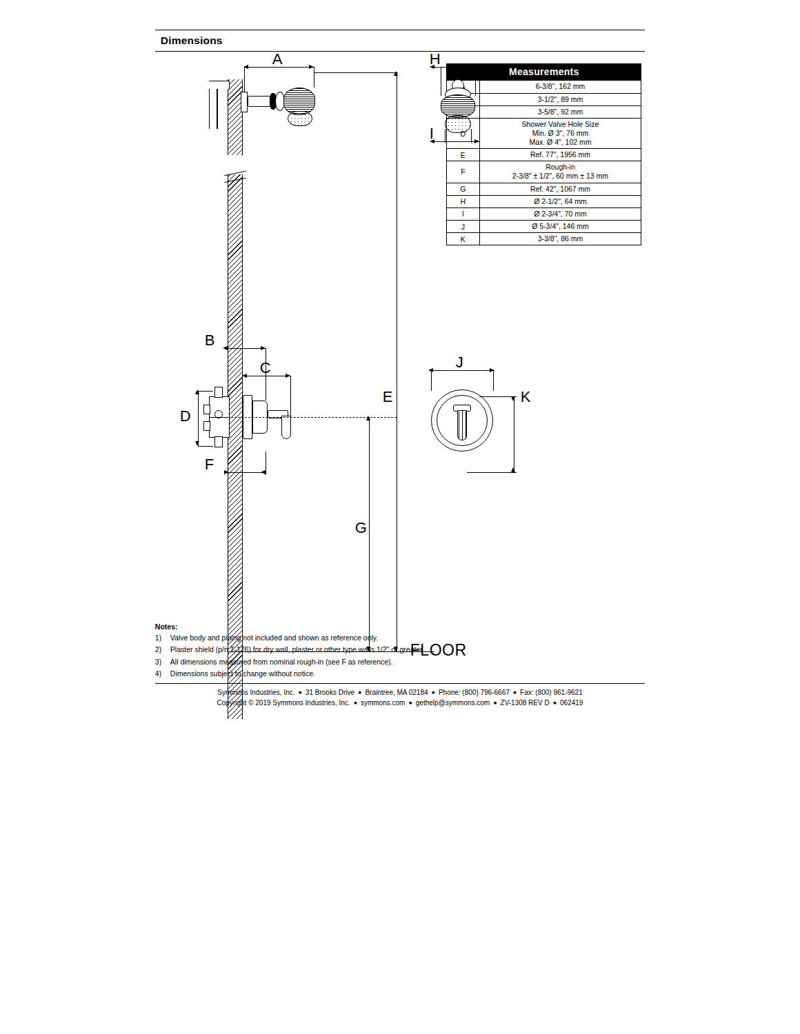Dimensions
| Measurements |
| --- |
| A | 6-3/8", 162 mm |
| B | 3-1/2", 89 mm |
| C | 3-5/8", 92 mm |
| D | Shower Valve Hole Size Min. Ø 3", 76 mm Max. Ø 4", 102 mm |
| E | Ref. 77", 1956 mm |
| F | Rough-in 2-3/8" ± 1/2", 60 mm ± 13 mm |
| G | Ref. 42", 1067 mm |
| H | Ø 2-1/2", 64 mm |
| I | Ø 2-3/4", 70 mm |
| J | Ø 5-3/4", 146 mm |
| K | 3-3/8", 86 mm |
A
B
C
D
F
E
G
FLOOR
H
I
J
K
Notes:
1) Valve body and piping not included and shown as reference only.
2) Plaster shield (p/n T-176) for dry wall, plaster or other type walls 1/2" or greater.
3) All dimensions measured from nominal rough-in (see F as reference).
4) Dimensions subject to change without notice.
Symmons Industries, Inc. ■ 31 Brooks Drive ■ Braintree, MA 02184 ■ Phone: (800) 796-6667 ■ Fax: (800) 961-9621
Copyright © 2019 Symmons Industries, Inc. ■ symmons.com ■ gethelp@symmons.com ■ ZV-1308 REV D ■ 062419